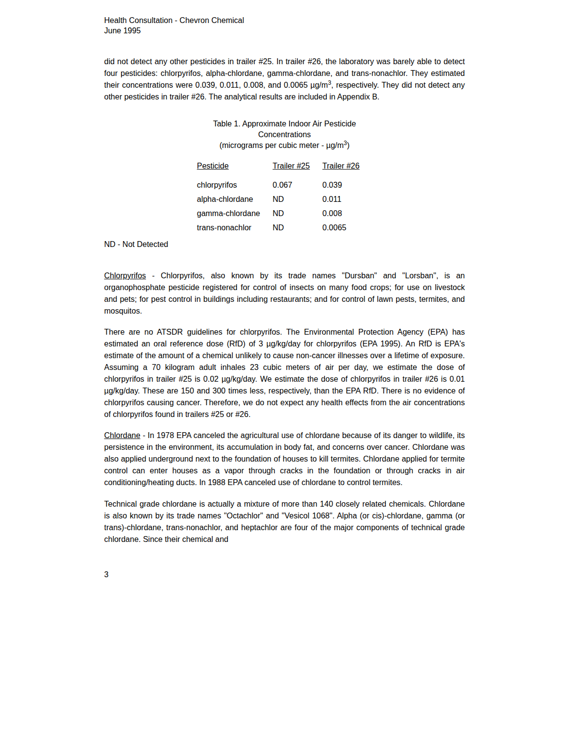Health Consultation - Chevron Chemical
June 1995
did not detect any other pesticides in trailer #25. In trailer #26, the laboratory was barely able to detect four pesticides: chlorpyrifos, alpha-chlordane, gamma-chlordane, and trans-nonachlor. They estimated their concentrations were 0.039, 0.011, 0.008, and 0.0065 µg/m3, respectively. They did not detect any other pesticides in trailer #26. The analytical results are included in Appendix B.
Table 1. Approximate Indoor Air Pesticide Concentrations (micrograms per cubic meter - µg/m 3 )
| Pesticide | Trailer #25 | Trailer #26 |
| --- | --- | --- |
| chlorpyrifos | 0.067 | 0.039 |
| alpha-chlordane | ND | 0.011 |
| gamma-chlordane | ND | 0.008 |
| trans-nonachlor | ND | 0.0065 |
ND - Not Detected
Chlorpyrifos - Chlorpyrifos, also known by its trade names "Dursban" and "Lorsban", is an organophosphate pesticide registered for control of insects on many food crops; for use on livestock and pets; for pest control in buildings including restaurants; and for control of lawn pests, termites, and mosquitos.
There are no ATSDR guidelines for chlorpyrifos. The Environmental Protection Agency (EPA) has estimated an oral reference dose (RfD) of 3 µg/kg/day for chlorpyrifos (EPA 1995). An RfD is EPA's estimate of the amount of a chemical unlikely to cause non-cancer illnesses over a lifetime of exposure. Assuming a 70 kilogram adult inhales 23 cubic meters of air per day, we estimate the dose of chlorpyrifos in trailer #25 is 0.02 µg/kg/day. We estimate the dose of chlorpyrifos in trailer #26 is 0.01 µg/kg/day. These are 150 and 300 times less, respectively, than the EPA RfD. There is no evidence of chlorpyrifos causing cancer. Therefore, we do not expect any health effects from the air concentrations of chlorpyrifos found in trailers #25 or #26.
Chlordane - In 1978 EPA canceled the agricultural use of chlordane because of its danger to wildlife, its persistence in the environment, its accumulation in body fat, and concerns over cancer. Chlordane was also applied underground next to the foundation of houses to kill termites. Chlordane applied for termite control can enter houses as a vapor through cracks in the foundation or through cracks in air conditioning/heating ducts. In 1988 EPA canceled use of chlordane to control termites.
Technical grade chlordane is actually a mixture of more than 140 closely related chemicals. Chlordane is also known by its trade names "Octachlor" and "Vesicol 1068". Alpha (or cis)-chlordane, gamma (or trans)-chlordane, trans-nonachlor, and heptachlor are four of the major components of technical grade chlordane. Since their chemical and
3